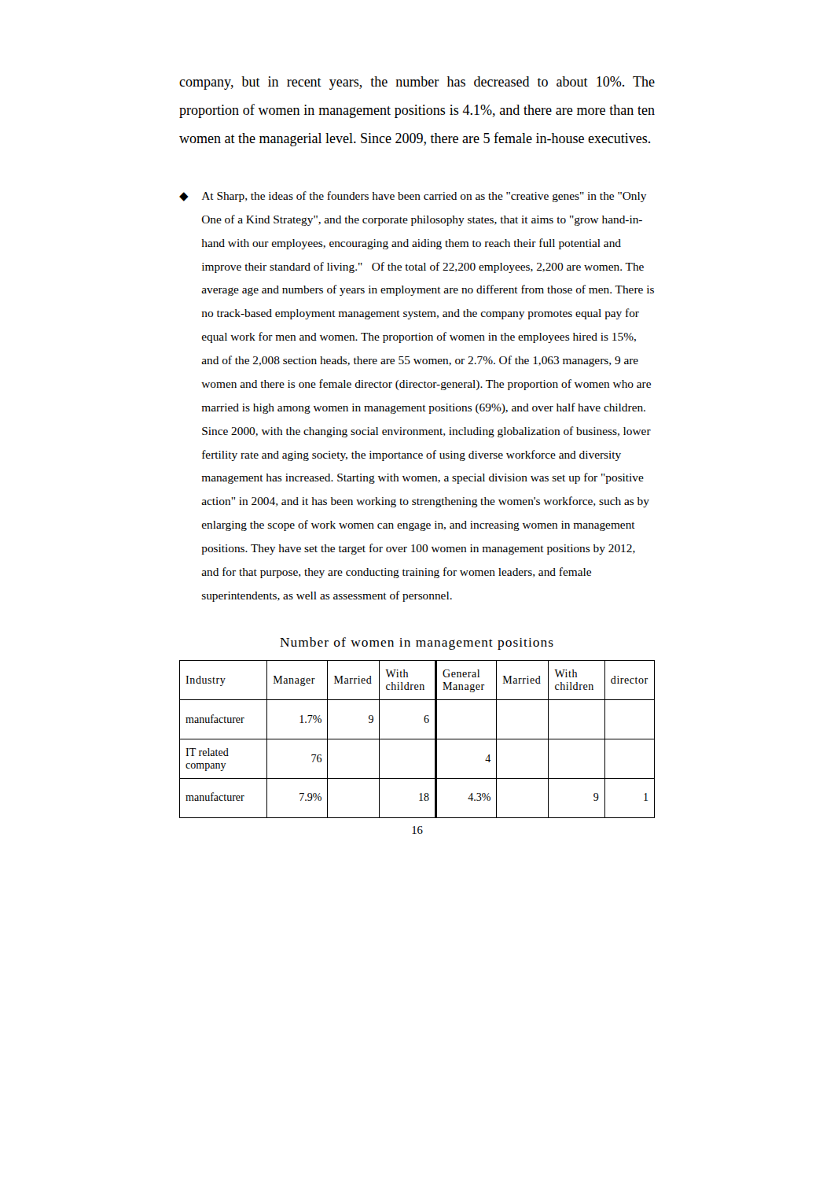company, but in recent years, the number has decreased to about 10%. The proportion of women in management positions is 4.1%, and there are more than ten women at the managerial level. Since 2009, there are 5 female in-house executives.
◆
At Sharp, the ideas of the founders have been carried on as the "creative genes" in the "Only One of a Kind Strategy", and the corporate philosophy states, that it aims to "grow hand-in-hand with our employees, encouraging and aiding them to reach their full potential and improve their standard of living." Of the total of 22,200 employees, 2,200 are women. The average age and numbers of years in employment are no different from those of men. There is no track-based employment management system, and the company promotes equal pay for equal work for men and women. The proportion of women in the employees hired is 15%, and of the 2,008 section heads, there are 55 women, or 2.7%. Of the 1,063 managers, 9 are women and there is one female director (director-general). The proportion of women who are married is high among women in management positions (69%), and over half have children.
Since 2000, with the changing social environment, including globalization of business, lower fertility rate and aging society, the importance of using diverse workforce and diversity management has increased. Starting with women, a special division was set up for "positive action" in 2004, and it has been working to strengthening the women's workforce, such as by enlarging the scope of work women can engage in, and increasing women in management positions. They have set the target for over 100 women in management positions by 2012, and for that purpose, they are conducting training for women leaders, and female superintendents, as well as assessment of personnel.
Number of women in management positions
| Industry | Manager | Married | With children | General Manager | Married | With children | director |
| --- | --- | --- | --- | --- | --- | --- | --- |
| manufacturer | 1.7% | 9 | 6 | | | | |
| IT related company | 76 | | | 4 | | | |
| manufacturer | 7.9% | | 18 | 4.3% | | 9 | 1 |
16